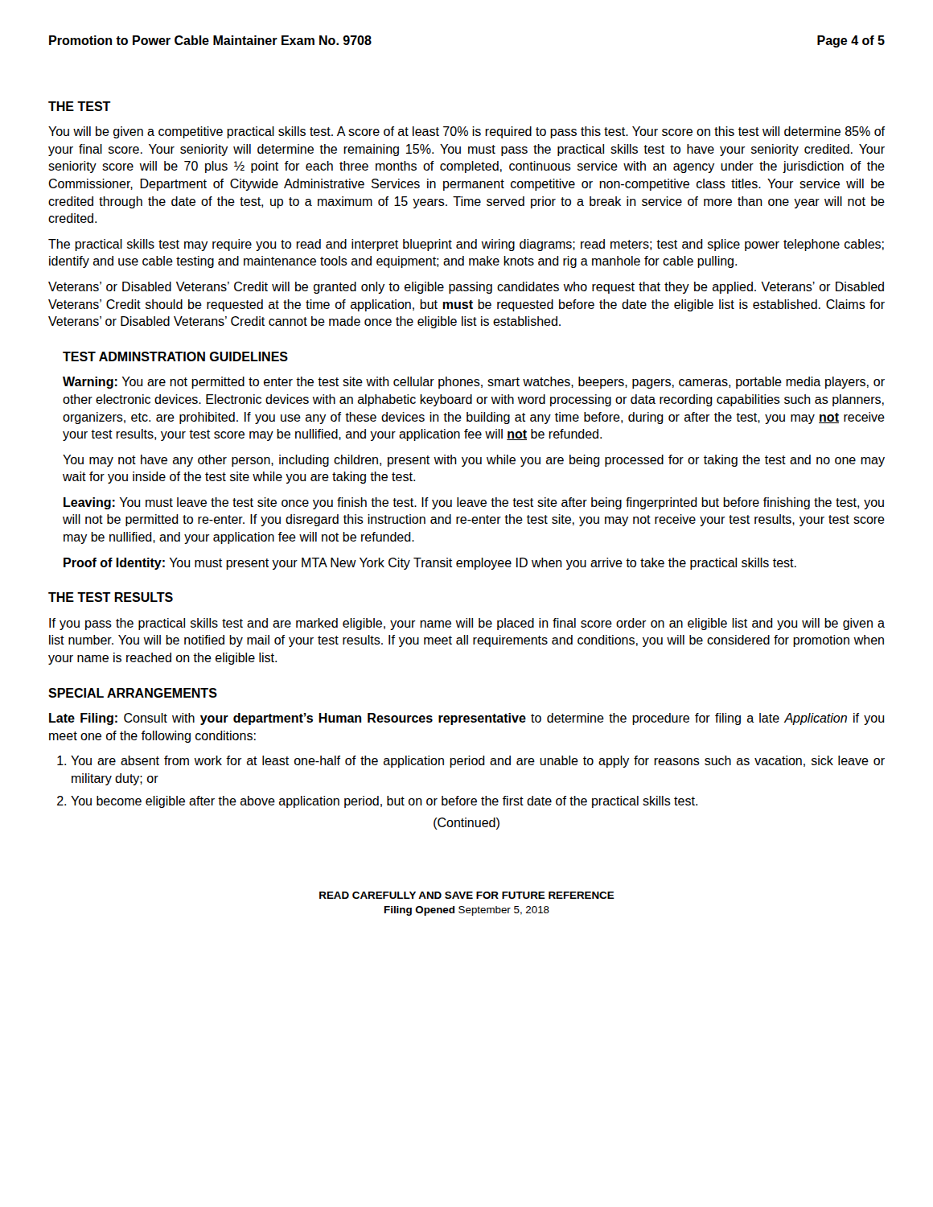Promotion to Power Cable Maintainer Exam No. 9708 Page 4 of 5
THE TEST
You will be given a competitive practical skills test. A score of at least 70% is required to pass this test. Your score on this test will determine 85% of your final score. Your seniority will determine the remaining 15%. You must pass the practical skills test to have your seniority credited. Your seniority score will be 70 plus ½ point for each three months of completed, continuous service with an agency under the jurisdiction of the Commissioner, Department of Citywide Administrative Services in permanent competitive or non-competitive class titles. Your service will be credited through the date of the test, up to a maximum of 15 years. Time served prior to a break in service of more than one year will not be credited.
The practical skills test may require you to read and interpret blueprint and wiring diagrams; read meters; test and splice power telephone cables; identify and use cable testing and maintenance tools and equipment; and make knots and rig a manhole for cable pulling.
Veterans’ or Disabled Veterans’ Credit will be granted only to eligible passing candidates who request that they be applied. Veterans’ or Disabled Veterans’ Credit should be requested at the time of application, but must be requested before the date the eligible list is established. Claims for Veterans’ or Disabled Veterans’ Credit cannot be made once the eligible list is established.
TEST ADMINSTRATION GUIDELINES
Warning: You are not permitted to enter the test site with cellular phones, smart watches, beepers, pagers, cameras, portable media players, or other electronic devices. Electronic devices with an alphabetic keyboard or with word processing or data recording capabilities such as planners, organizers, etc. are prohibited. If you use any of these devices in the building at any time before, during or after the test, you may not receive your test results, your test score may be nullified, and your application fee will not be refunded.
You may not have any other person, including children, present with you while you are being processed for or taking the test and no one may wait for you inside of the test site while you are taking the test.
Leaving: You must leave the test site once you finish the test. If you leave the test site after being fingerprinted but before finishing the test, you will not be permitted to re-enter. If you disregard this instruction and re-enter the test site, you may not receive your test results, your test score may be nullified, and your application fee will not be refunded.
Proof of Identity: You must present your MTA New York City Transit employee ID when you arrive to take the practical skills test.
THE TEST RESULTS
If you pass the practical skills test and are marked eligible, your name will be placed in final score order on an eligible list and you will be given a list number. You will be notified by mail of your test results. If you meet all requirements and conditions, you will be considered for promotion when your name is reached on the eligible list.
SPECIAL ARRANGEMENTS
Late Filing: Consult with your department’s Human Resources representative to determine the procedure for filing a late Application if you meet one of the following conditions:
You are absent from work for at least one-half of the application period and are unable to apply for reasons such as vacation, sick leave or military duty; or
You become eligible after the above application period, but on or before the first date of the practical skills test.
(Continued)
READ CAREFULLY AND SAVE FOR FUTURE REFERENCE
Filing Opened September 5, 2018